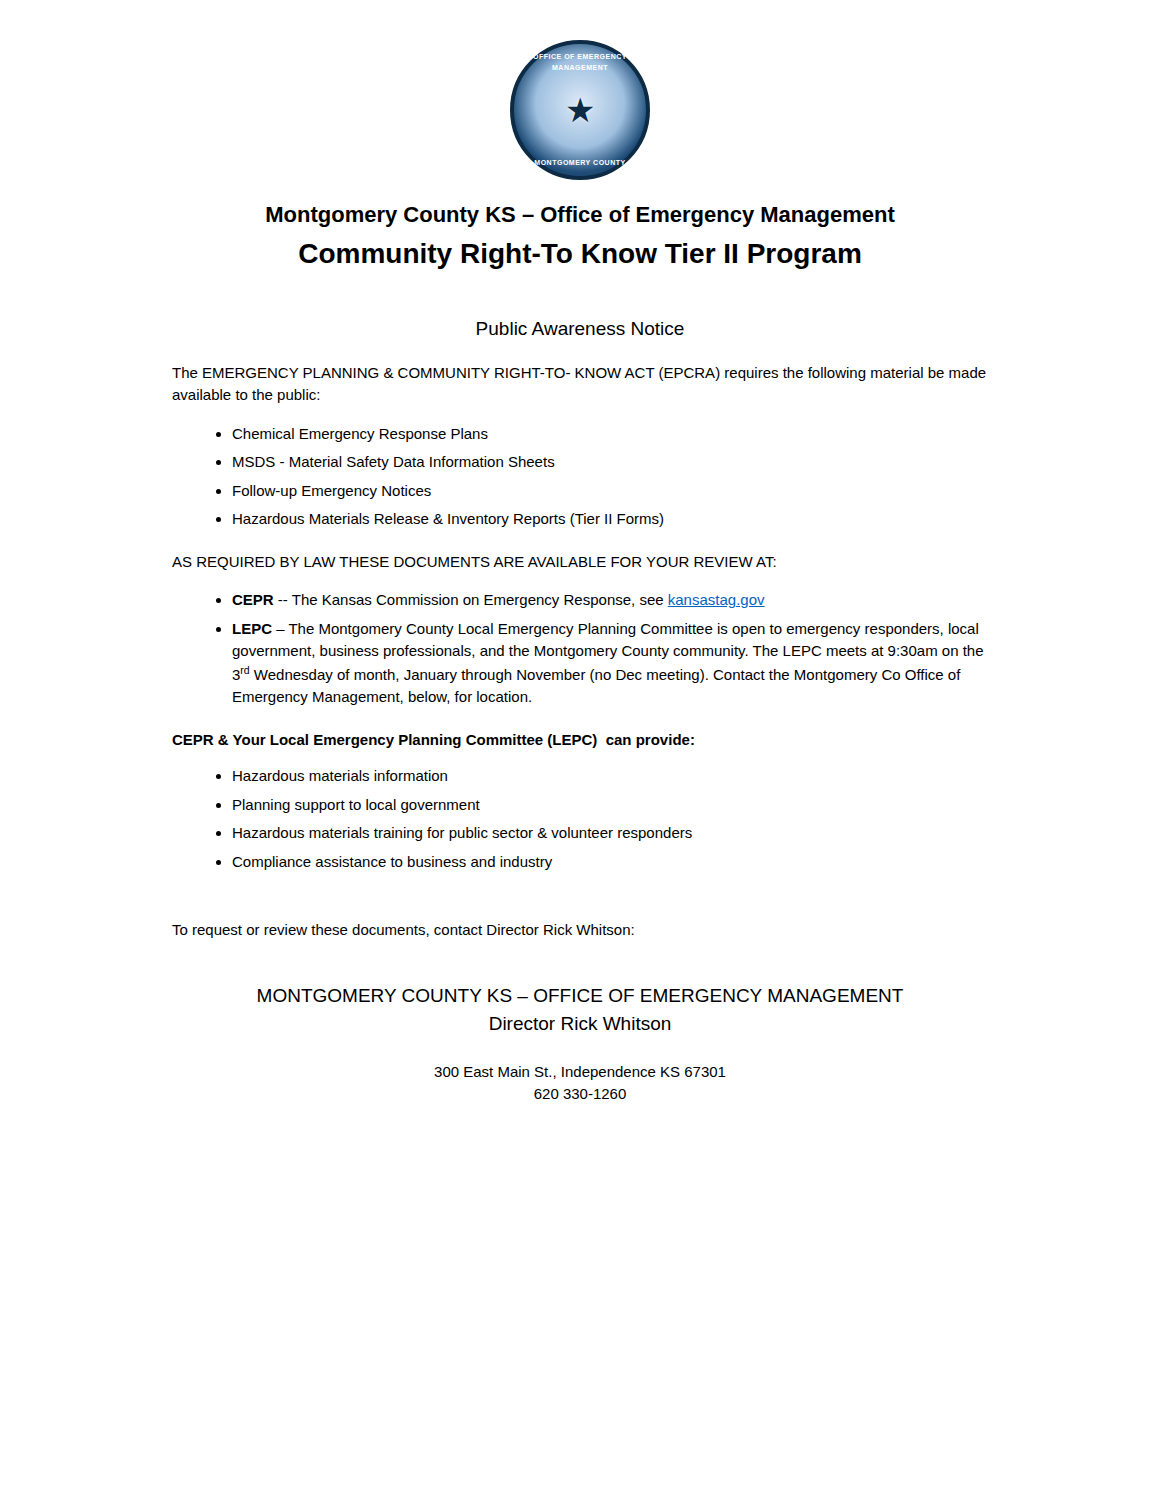OFFICE OF EMERGENCY MANAGEMENT MONTGOMERY COUNTY
★
Montgomery County KS – Office of Emergency Management
Community Right-To Know Tier II Program
Public Awareness Notice
The EMERGENCY PLANNING & COMMUNITY RIGHT-TO- KNOW ACT (EPCRA) requires the following material be made available to the public:
Chemical Emergency Response Plans
MSDS - Material Safety Data Information Sheets
Follow-up Emergency Notices
Hazardous Materials Release & Inventory Reports (Tier II Forms)
AS REQUIRED BY LAW THESE DOCUMENTS ARE AVAILABLE FOR YOUR REVIEW AT:
CEPR -- The Kansas Commission on Emergency Response, see kansastag.gov
LEPC – The Montgomery County Local Emergency Planning Committee is open to emergency responders, local government, business professionals, and the Montgomery County community. The LEPC meets at 9:30am on the 3rd Wednesday of month, January through November (no Dec meeting). Contact the Montgomery Co Office of Emergency Management, below, for location.
CEPR & Your Local Emergency Planning Committee (LEPC) can provide:
Hazardous materials information
Planning support to local government
Hazardous materials training for public sector & volunteer responders
Compliance assistance to business and industry
To request or review these documents, contact Director Rick Whitson:
MONTGOMERY COUNTY KS – OFFICE OF EMERGENCY MANAGEMENT
Director Rick Whitson
300 East Main St., Independence KS 67301
620 330-1260